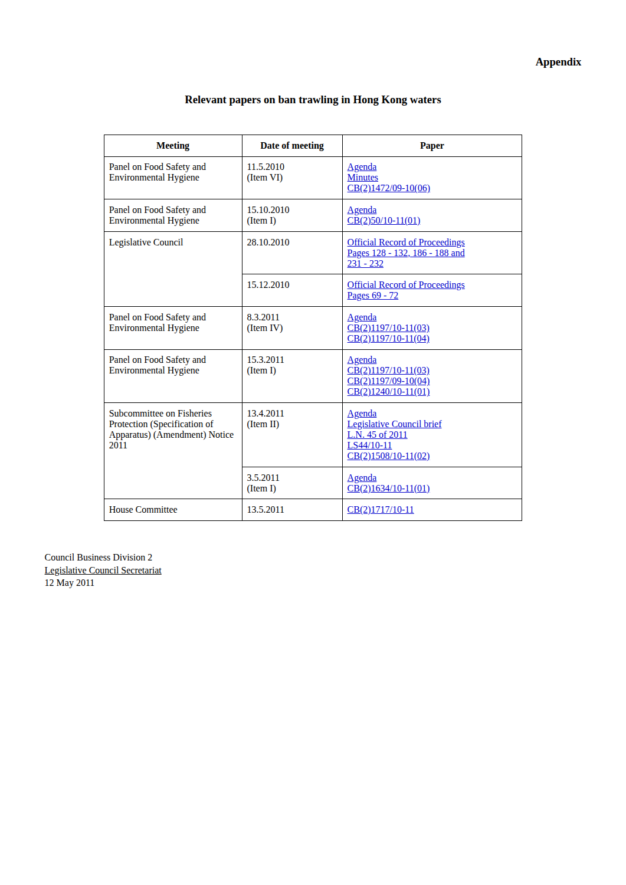Appendix
Relevant papers on ban trawling in Hong Kong waters
| Meeting | Date of meeting | Paper |
| --- | --- | --- |
| Panel on Food Safety and Environmental Hygiene | 11.5.2010 (Item VI) | Agenda Minutes CB(2)1472/09-10(06) |
| Panel on Food Safety and Environmental Hygiene | 15.10.2010 (Item I) | Agenda CB(2)50/10-11(01) |
| Legislative Council | 28.10.2010 | Official Record of Proceedings Pages 128 - 132, 186 - 188 and 231 - 232 |
| 15.12.2010 | Official Record of Proceedings Pages 69 - 72 |
| Panel on Food Safety and Environmental Hygiene | 8.3.2011 (Item IV) | Agenda CB(2)1197/10-11(03) CB(2)1197/10-11(04) |
| Panel on Food Safety and Environmental Hygiene | 15.3.2011 (Item I) | Agenda CB(2)1197/10-11(03) CB(2)1197/09-10(04) CB(2)1240/10-11(01) |
| Subcommittee on Fisheries Protection (Specification of Apparatus) (Amendment) Notice 2011 | 13.4.2011 (Item II) | Agenda Legislative Council brief L.N. 45 of 2011 LS44/10-11 CB(2)1508/10-11(02) |
| 3.5.2011 (Item I) | Agenda CB(2)1634/10-11(01) |
| House Committee | 13.5.2011 | CB(2)1717/10-11 |
Council Business Division 2
Legislative Council Secretariat
12 May 2011